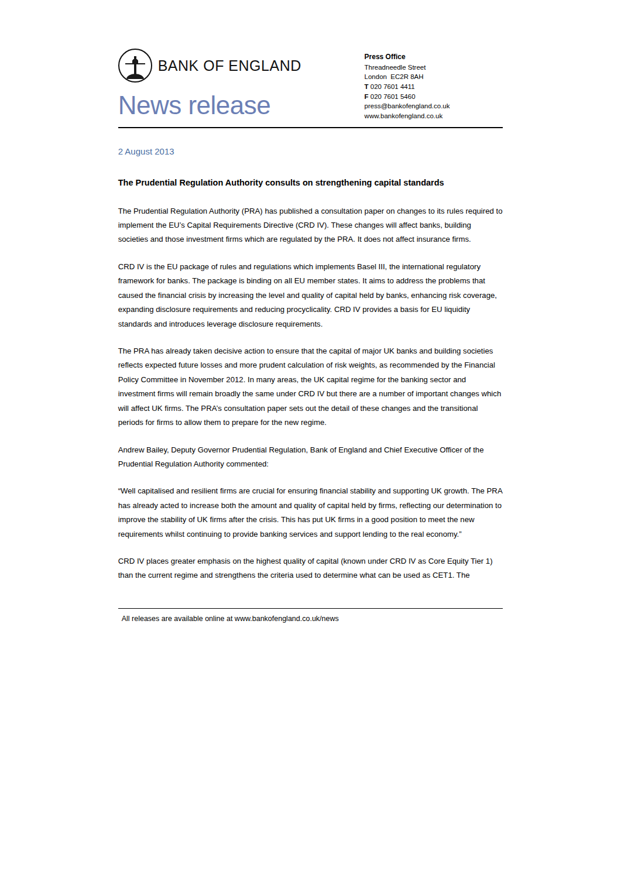BANK OF ENGLAND
News release
Press Office
Threadneedle Street
London EC2R 8AH
T 020 7601 4411
F 020 7601 5460
press@bankofengland.co.uk
www.bankofengland.co.uk
2 August 2013
The Prudential Regulation Authority consults on strengthening capital standards
The Prudential Regulation Authority (PRA) has published a consultation paper on changes to its rules required to implement the EU’s Capital Requirements Directive (CRD IV). These changes will affect banks, building societies and those investment firms which are regulated by the PRA. It does not affect insurance firms.
CRD IV is the EU package of rules and regulations which implements Basel III, the international regulatory framework for banks. The package is binding on all EU member states. It aims to address the problems that caused the financial crisis by increasing the level and quality of capital held by banks, enhancing risk coverage, expanding disclosure requirements and reducing procyclicality. CRD IV provides a basis for EU liquidity standards and introduces leverage disclosure requirements.
The PRA has already taken decisive action to ensure that the capital of major UK banks and building societies reflects expected future losses and more prudent calculation of risk weights, as recommended by the Financial Policy Committee in November 2012. In many areas, the UK capital regime for the banking sector and investment firms will remain broadly the same under CRD IV but there are a number of important changes which will affect UK firms. The PRA’s consultation paper sets out the detail of these changes and the transitional periods for firms to allow them to prepare for the new regime.
Andrew Bailey, Deputy Governor Prudential Regulation, Bank of England and Chief Executive Officer of the Prudential Regulation Authority commented:
“Well capitalised and resilient firms are crucial for ensuring financial stability and supporting UK growth. The PRA has already acted to increase both the amount and quality of capital held by firms, reflecting our determination to improve the stability of UK firms after the crisis. This has put UK firms in a good position to meet the new requirements whilst continuing to provide banking services and support lending to the real economy.”
CRD IV places greater emphasis on the highest quality of capital (known under CRD IV as Core Equity Tier 1) than the current regime and strengthens the criteria used to determine what can be used as CET1. The
All releases are available online at www.bankofengland.co.uk/news